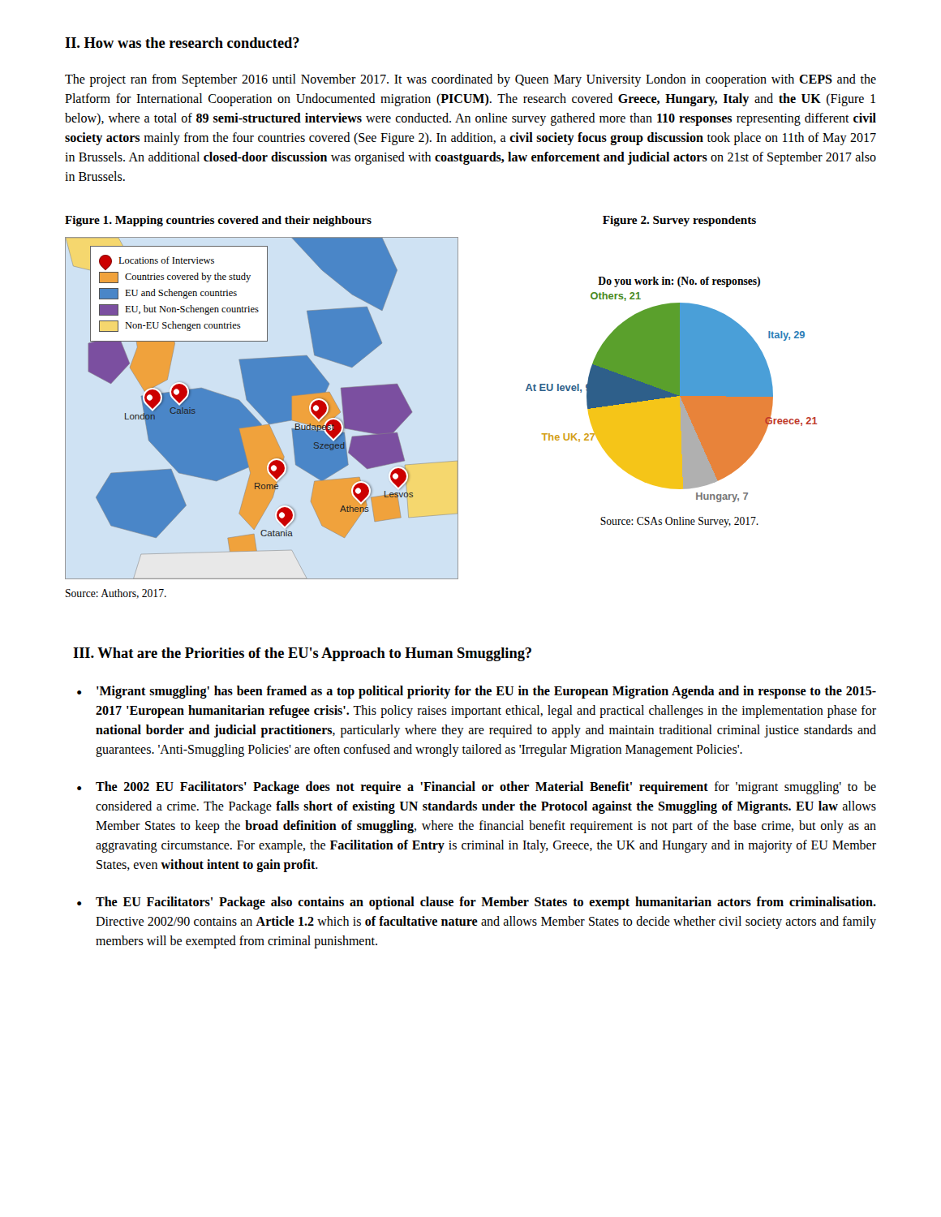II. How was the research conducted?
The project ran from September 2016 until November 2017. It was coordinated by Queen Mary University London in cooperation with CEPS and the Platform for International Cooperation on Undocumented migration (PICUM). The research covered Greece, Hungary, Italy and the UK (Figure 1 below), where a total of 89 semi-structured interviews were conducted. An online survey gathered more than 110 responses representing different civil society actors mainly from the four countries covered (See Figure 2). In addition, a civil society focus group discussion took place on 11th of May 2017 in Brussels. An additional closed-door discussion was organised with coastguards, law enforcement and judicial actors on 21st of September 2017 also in Brussels.
Figure 1. Mapping countries covered and their neighbours
Locations of Interviews
Countries covered by the study
EU and Schengen countries
EU, but Non-Schengen countries
Non-EU Schengen countries
London
Calais
Budapest
Szeged
Rome
Catania
Athens
Lesvos
Source: Authors, 2017.
Figure 2. Survey respondents
Do you work in: (No. of responses)
Italy, 29 Greece, 21 Hungary, 7 The UK, 27 At EU level, 9 Others, 21
Source: CSAs Online Survey, 2017.
III. What are the Priorities of the EU's Approach to Human Smuggling?
'Migrant smuggling' has been framed as a top political priority for the EU in the European Migration Agenda and in response to the 2015-2017 'European humanitarian refugee crisis'. This policy raises important ethical, legal and practical challenges in the implementation phase for national border and judicial practitioners, particularly where they are required to apply and maintain traditional criminal justice standards and guarantees. 'Anti-Smuggling Policies' are often confused and wrongly tailored as 'Irregular Migration Management Policies'.
The 2002 EU Facilitators' Package does not require a 'Financial or other Material Benefit' requirement for 'migrant smuggling' to be considered a crime. The Package falls short of existing UN standards under the Protocol against the Smuggling of Migrants. EU law allows Member States to keep the broad definition of smuggling, where the financial benefit requirement is not part of the base crime, but only as an aggravating circumstance. For example, the Facilitation of Entry is criminal in Italy, Greece, the UK and Hungary and in majority of EU Member States, even without intent to gain profit.
The EU Facilitators' Package also contains an optional clause for Member States to exempt humanitarian actors from criminalisation. Directive 2002/90 contains an Article 1.2 which is of facultative nature and allows Member States to decide whether civil society actors and family members will be exempted from criminal punishment.